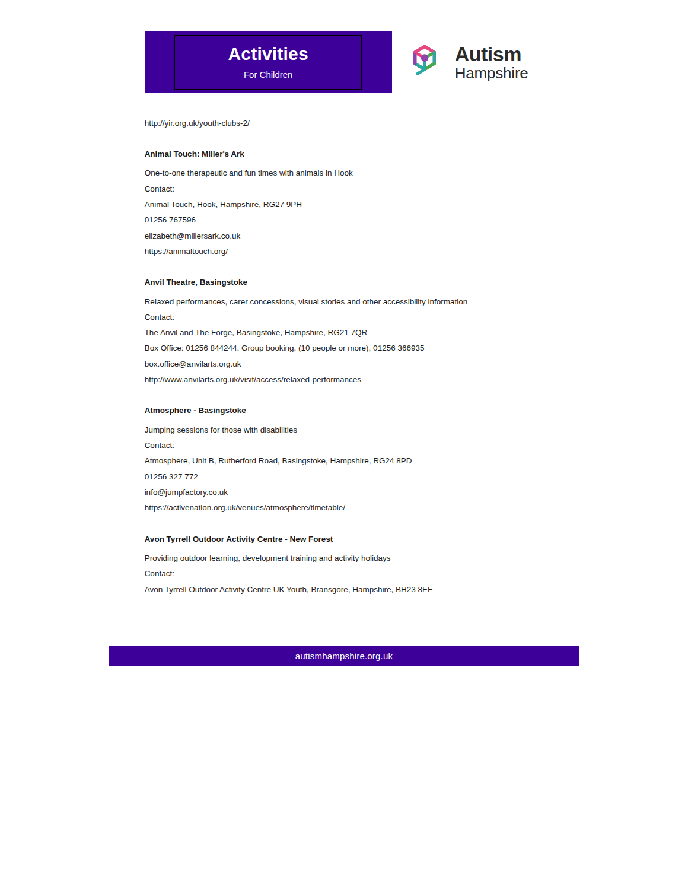Activities
For Children
Autism
Hampshire
http://yir.org.uk/youth-clubs-2/
Animal Touch: Miller's Ark
One-to-one therapeutic and fun times with animals in Hook
Contact:
Animal Touch, Hook, Hampshire, RG27 9PH
01256 767596
elizabeth@millersark.co.uk
https://animaltouch.org/
Anvil Theatre, Basingstoke
Relaxed performances, carer concessions, visual stories and other accessibility information
Contact:
The Anvil and The Forge, Basingstoke, Hampshire, RG21 7QR
Box Office: 01256 844244. Group booking, (10 people or more), 01256 366935
box.office@anvilarts.org.uk
http://www.anvilarts.org.uk/visit/access/relaxed-performances
Atmosphere - Basingstoke
Jumping sessions for those with disabilities
Contact:
Atmosphere, Unit B, Rutherford Road, Basingstoke, Hampshire, RG24 8PD
01256 327 772
info@jumpfactory.co.uk
https://activenation.org.uk/venues/atmosphere/timetable/
Avon Tyrrell Outdoor Activity Centre - New Forest
Providing outdoor learning, development training and activity holidays
Contact:
Avon Tyrrell Outdoor Activity Centre UK Youth, Bransgore, Hampshire, BH23 8EE
autismhampshire.org.uk